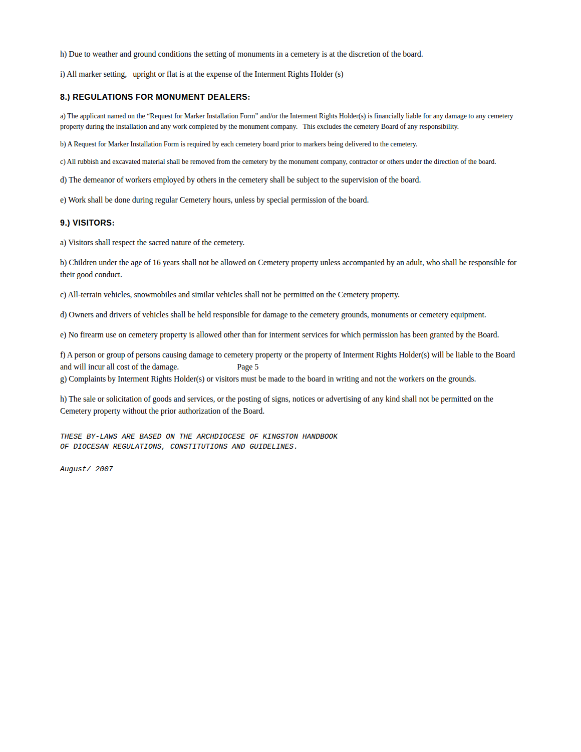h) Due to weather and ground conditions the setting of monuments in a cemetery is at the discretion of the board.
i) All marker setting, upright or flat is at the expense of the Interment Rights Holder (s)
8.) REGULATIONS FOR MONUMENT DEALERS:
a) The applicant named on the “Request for Marker Installation Form” and/or the Interment Rights Holder(s) is financially liable for any damage to any cemetery property during the installation and any work completed by the monument company. This excludes the cemetery Board of any responsibility.
b) A Request for Marker Installation Form is required by each cemetery board prior to markers being delivered to the cemetery.
c) All rubbish and excavated material shall be removed from the cemetery by the monument company, contractor or others under the direction of the board.
d) The demeanor of workers employed by others in the cemetery shall be subject to the supervision of the board.
e) Work shall be done during regular Cemetery hours, unless by special permission of the board.
9.) VISITORS:
a) Visitors shall respect the sacred nature of the cemetery.
b) Children under the age of 16 years shall not be allowed on Cemetery property unless accompanied by an adult, who shall be responsible for their good conduct.
c) All-terrain vehicles, snowmobiles and similar vehicles shall not be permitted on the Cemetery property.
d) Owners and drivers of vehicles shall be held responsible for damage to the cemetery grounds, monuments or cemetery equipment.
e) No firearm use on cemetery property is allowed other than for interment services for which permission has been granted by the Board.
f) A person or group of persons causing damage to cemetery property or the property of Interment Rights Holder(s) will be liable to the Board and will incur all cost of the damage. Page 5
g) Complaints by Interment Rights Holder(s) or visitors must be made to the board in writing and not the workers on the grounds.
h) The sale or solicitation of goods and services, or the posting of signs, notices or advertising of any kind shall not be permitted on the Cemetery property without the prior authorization of the Board.
THESE BY-LAWS ARE BASED ON THE ARCHDIOCESE OF KINGSTON HANDBOOK
OF DIOCESAN REGULATIONS, CONSTITUTIONS AND GUIDELINES.
August/ 2007